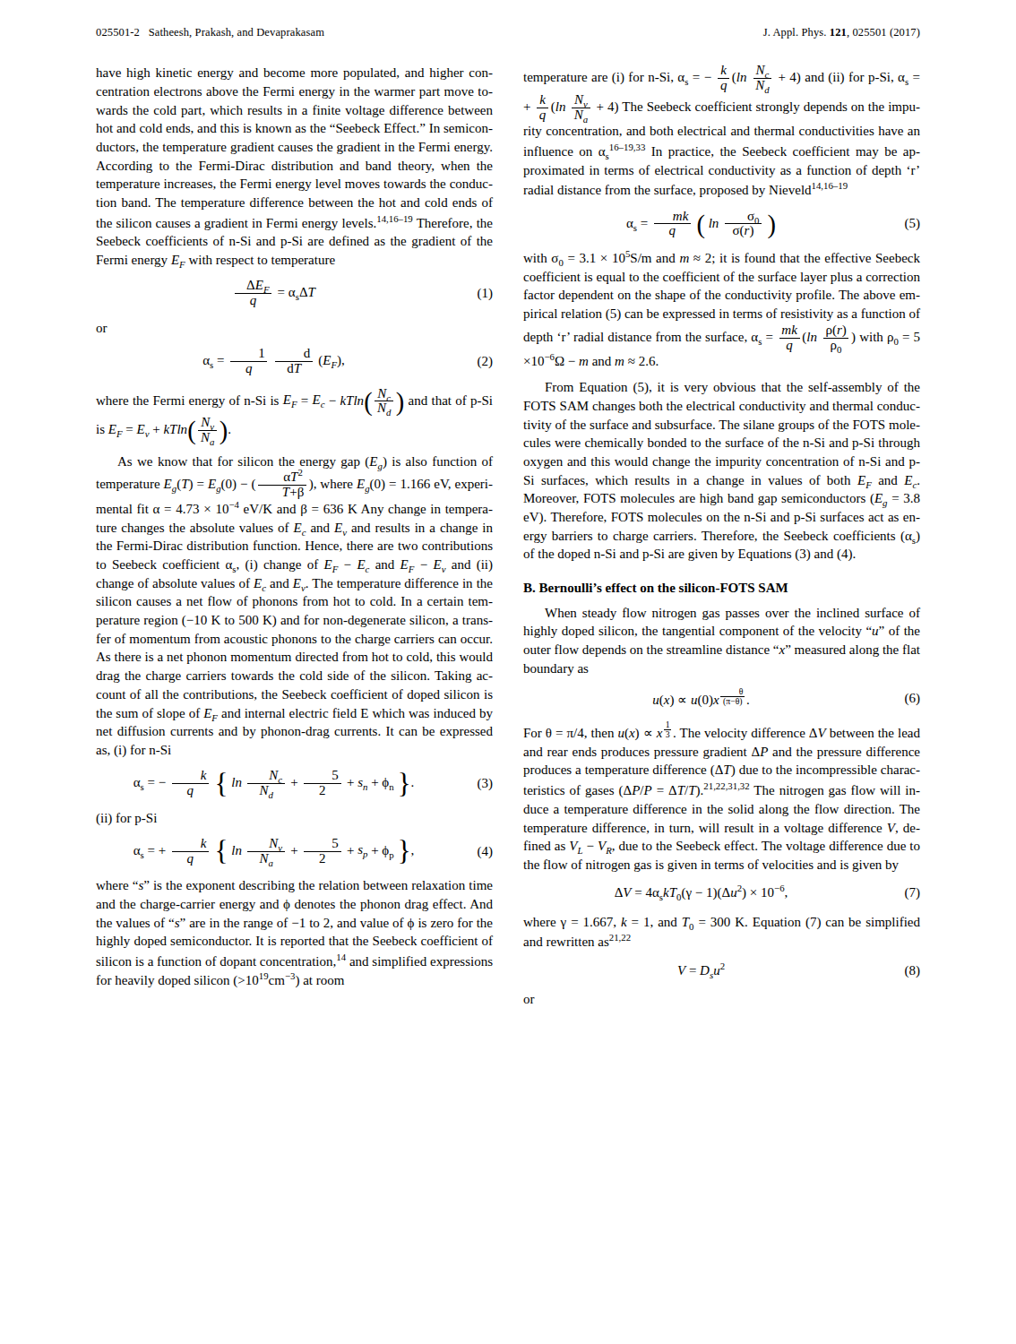025501-2 Satheesh, Prakash, and Devaprakasam
J. Appl. Phys. 121, 025501 (2017)
have high kinetic energy and become more populated, and higher concentration electrons above the Fermi energy in the warmer part move towards the cold part, which results in a finite voltage difference between hot and cold ends, and this is known as the “Seebeck Effect.” In semiconductors, the temperature gradient causes the gradient in the Fermi energy. According to the Fermi-Dirac distribution and band theory, when the temperature increases, the Fermi energy level moves towards the conduction band. The temperature difference between the hot and cold ends of the silicon causes a gradient in Fermi energy levels.14,16–19 Therefore, the Seebeck coefficients of n-Si and p-Si are defined as the gradient of the Fermi energy EF with respect to temperature
ΔEF q = αsΔT
(1)
or
αs = 1 q ddT (EF),
(2)
where the Fermi energy of n-Si is EF = Ec − kTln(Nc Nd) and that of p-Si is EF = Ev + kTln(Nv Na).
As we know that for silicon the energy gap (Eg) is also function of temperature Eg(T) = Eg(0) − (αT2 T+β), where Eg(0) = 1.166 eV, experimental fit α = 4.73 × 10−4 eV/K and β = 636 K Any change in temperature changes the absolute values of Ec and Ev and results in a change in the Fermi-Dirac distribution function. Hence, there are two contributions to Seebeck coefficient αs, (i) change of EF − Ec and EF − Ev and (ii) change of absolute values of Ec and Ev. The temperature difference in the silicon causes a net flow of phonons from hot to cold. In a certain temperature region (−10 K to 500 K) and for non-degenerate silicon, a transfer of momentum from acoustic phonons to the charge carriers can occur. As there is a net phonon momentum directed from hot to cold, this would drag the charge carriers towards the cold side of the silicon. Taking account of all the contributions, the Seebeck coefficient of doped silicon is the sum of slope of EF and internal electric field E which was induced by net diffusion currents and by phonon-drag currents. It can be expressed as, (i) for n-Si
αs = − kq { ln Nc Nd + 52 + sn + ϕn }.
(3)
(ii) for p-Si
αs = + kq { ln Nv Na + 52 + sp + ϕp },
(4)
where “s” is the exponent describing the relation between relaxation time and the charge-carrier energy and ϕ denotes the phonon drag effect. And the values of “s” are in the range of −1 to 2, and value of ϕ is zero for the highly doped semiconductor. It is reported that the Seebeck coefficient of silicon is a function of dopant concentration,14 and simplified expressions for heavily doped silicon (>1019cm−3) at room
temperature are (i) for n-Si, αs = − kq(ln Nc Nd + 4) and (ii) for p-Si, αs = + kq(ln Nv Na + 4) The Seebeck coefficient strongly depends on the impurity concentration, and both electrical and thermal conductivities have an influence on αs16–19,33 In practice, the Seebeck coefficient may be approximated in terms of electrical conductivity as a function of depth ‘r’ radial distance from the surface, proposed by Nieveld14,16–19
αs = mk q ( ln σ0 σ(r) )
(5)
with σ0 = 3.1 × 105S/m and m ≈ 2; it is found that the effective Seebeck coefficient is equal to the coefficient of the surface layer plus a correction factor dependent on the shape of the conductivity profile. The above empirical relation (5) can be expressed in terms of resistivity as a function of depth ‘r’ radial distance from the surface, αs = mk q(ln ρ(r) ρ0) with ρ0 = 5 ×10−6Ω − m and m ≈ 2.6.
From Equation (5), it is very obvious that the self-assembly of the FOTS SAM changes both the electrical conductivity and thermal conductivity of the surface and subsurface. The silane groups of the FOTS molecules were chemically bonded to the surface of the n-Si and p-Si through oxygen and this would change the impurity concentration of n-Si and p-Si surfaces, which results in a change in values of both EF and Ec. Moreover, FOTS molecules are high band gap semiconductors (Eg = 3.8 eV). Therefore, FOTS molecules on the n-Si and p-Si surfaces act as energy barriers to charge carriers. Therefore, the Seebeck coefficients (αs) of the doped n-Si and p-Si are given by Equations (3) and (4).
B. Bernoulli’s effect on the silicon-FOTS SAM
When steady flow nitrogen gas passes over the inclined surface of highly doped silicon, the tangential component of the velocity “u” of the outer flow depends on the streamline distance “x” measured along the flat boundary as
u(x) ∝ u(0)xθ(π−θ).
(6)
For θ = π/4, then u(x) ∝ x13. The velocity difference ΔV between the lead and rear ends produces pressure gradient ΔP and the pressure difference produces a temperature difference (ΔT) due to the incompressible characteristics of gases (ΔP/P = ΔT/T).21,22,31,32 The nitrogen gas flow will induce a temperature difference in the solid along the flow direction. The temperature difference, in turn, will result in a voltage difference V, defined as VL − VR, due to the Seebeck effect. The voltage difference due to the flow of nitrogen gas is given in terms of velocities and is given by
ΔV = 4αskT0(γ − 1)(Δu2) × 10−6,
(7)
where γ = 1.667, k = 1, and T0 = 300 K. Equation (7) can be simplified and rewritten as21,22
V = Dsu2
(8)
or